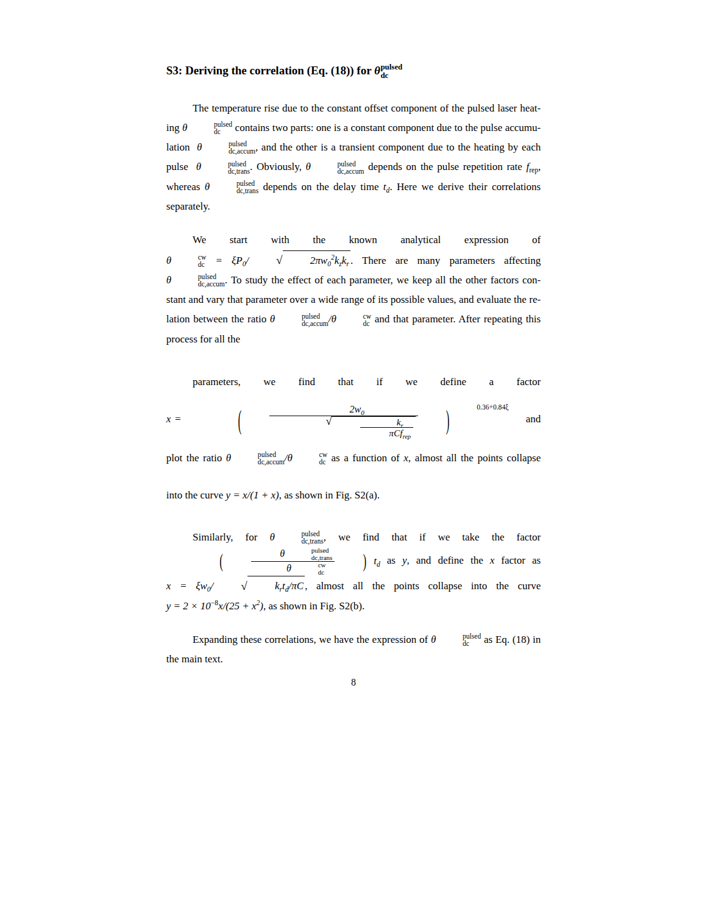S3: Deriving the correlation (Eq. (18)) for θpulsed dc
The temperature rise due to the constant offset component of the pulsed laser heating θpulsed dc contains two parts: one is a constant component due to the pulse accumulation θpulsed dc,accum, and the other is a transient component due to the heating by each pulse θpulsed dc,trans. Obviously, θpulsed dc,accum depends on the pulse repetition rate frep, whereas θpulsed dc,trans depends on the delay time td. Here we derive their correlations separately.
We start with the known analytical expression of θcw dc = ξP0/2πw02kzkr. There are many parameters affecting θpulsed dc,accum. To study the effect of each parameter, we keep all the other factors constant and vary that parameter over a wide range of its possible values, and evaluate the relation between the ratio θpulsed dc,accum/θcw dc and that parameter. After repeating this process for all the
parameters, we find that if we define a factor x = (2w0 kr πCfrep) 0.36+0.84ξ and plot the ratio θpulsed dc,accum/θcw dc as a function of x, almost all the points collapse into the curve y = x/(1 + x), as shown in Fig. S2(a).
Similarly, for θpulsed dc,trans, we find that if we take the factor (θpulsed dc,trans θcw dc) td as y, and define the x factor as x = ξw0/krtd/πC, almost all the points collapse into the curve y = 2 × 10−8x/(25 + x2), as shown in Fig. S2(b).
Expanding these correlations, we have the expression of θpulsed dc as Eq. (18) in the main text.
8